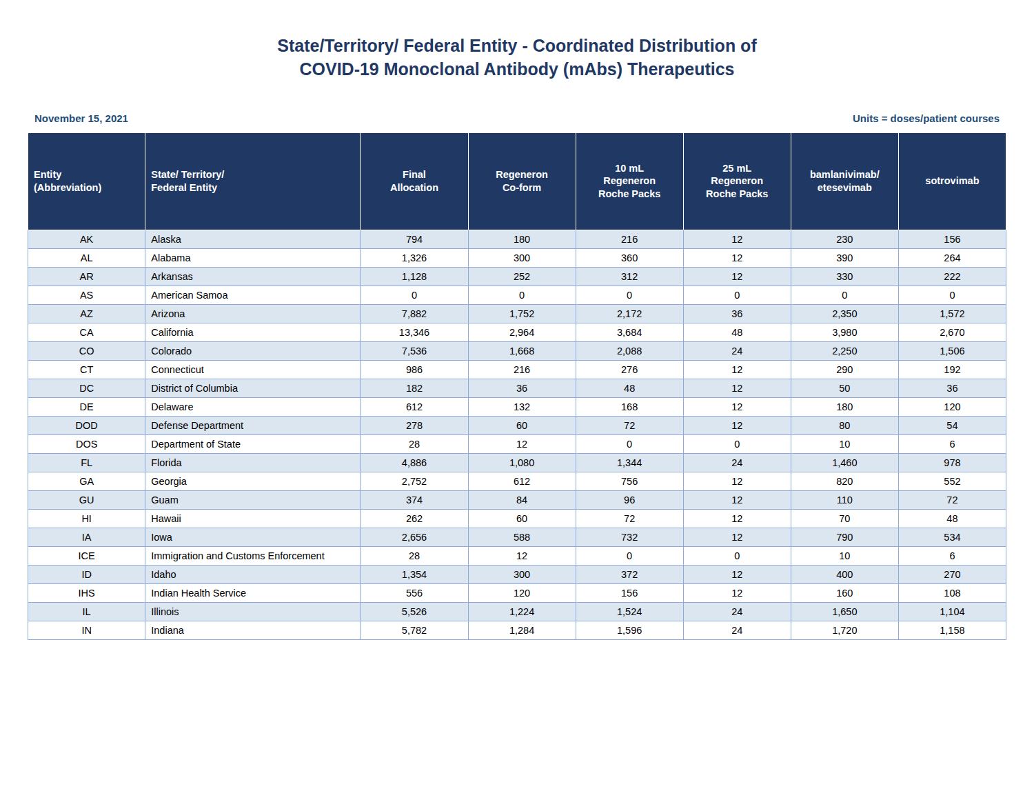State/Territory/ Federal Entity - Coordinated Distribution of
COVID-19 Monoclonal Antibody (mAbs) Therapeutics
November 15, 2021
Units = doses/patient courses
| Entity (Abbreviation) | State/ Territory/ Federal Entity | Final Allocation | Regeneron Co-form | 10 mL Regeneron Roche Packs | 25 mL Regeneron Roche Packs | bamlanivimab/ etesevimab | sotrovimab |
| --- | --- | --- | --- | --- | --- | --- | --- |
| AK | Alaska | 794 | 180 | 216 | 12 | 230 | 156 |
| AL | Alabama | 1,326 | 300 | 360 | 12 | 390 | 264 |
| AR | Arkansas | 1,128 | 252 | 312 | 12 | 330 | 222 |
| AS | American Samoa | 0 | 0 | 0 | 0 | 0 | 0 |
| AZ | Arizona | 7,882 | 1,752 | 2,172 | 36 | 2,350 | 1,572 |
| CA | California | 13,346 | 2,964 | 3,684 | 48 | 3,980 | 2,670 |
| CO | Colorado | 7,536 | 1,668 | 2,088 | 24 | 2,250 | 1,506 |
| CT | Connecticut | 986 | 216 | 276 | 12 | 290 | 192 |
| DC | District of Columbia | 182 | 36 | 48 | 12 | 50 | 36 |
| DE | Delaware | 612 | 132 | 168 | 12 | 180 | 120 |
| DOD | Defense Department | 278 | 60 | 72 | 12 | 80 | 54 |
| DOS | Department of State | 28 | 12 | 0 | 0 | 10 | 6 |
| FL | Florida | 4,886 | 1,080 | 1,344 | 24 | 1,460 | 978 |
| GA | Georgia | 2,752 | 612 | 756 | 12 | 820 | 552 |
| GU | Guam | 374 | 84 | 96 | 12 | 110 | 72 |
| HI | Hawaii | 262 | 60 | 72 | 12 | 70 | 48 |
| IA | Iowa | 2,656 | 588 | 732 | 12 | 790 | 534 |
| ICE | Immigration and Customs Enforcement | 28 | 12 | 0 | 0 | 10 | 6 |
| ID | Idaho | 1,354 | 300 | 372 | 12 | 400 | 270 |
| IHS | Indian Health Service | 556 | 120 | 156 | 12 | 160 | 108 |
| IL | Illinois | 5,526 | 1,224 | 1,524 | 24 | 1,650 | 1,104 |
| IN | Indiana | 5,782 | 1,284 | 1,596 | 24 | 1,720 | 1,158 |